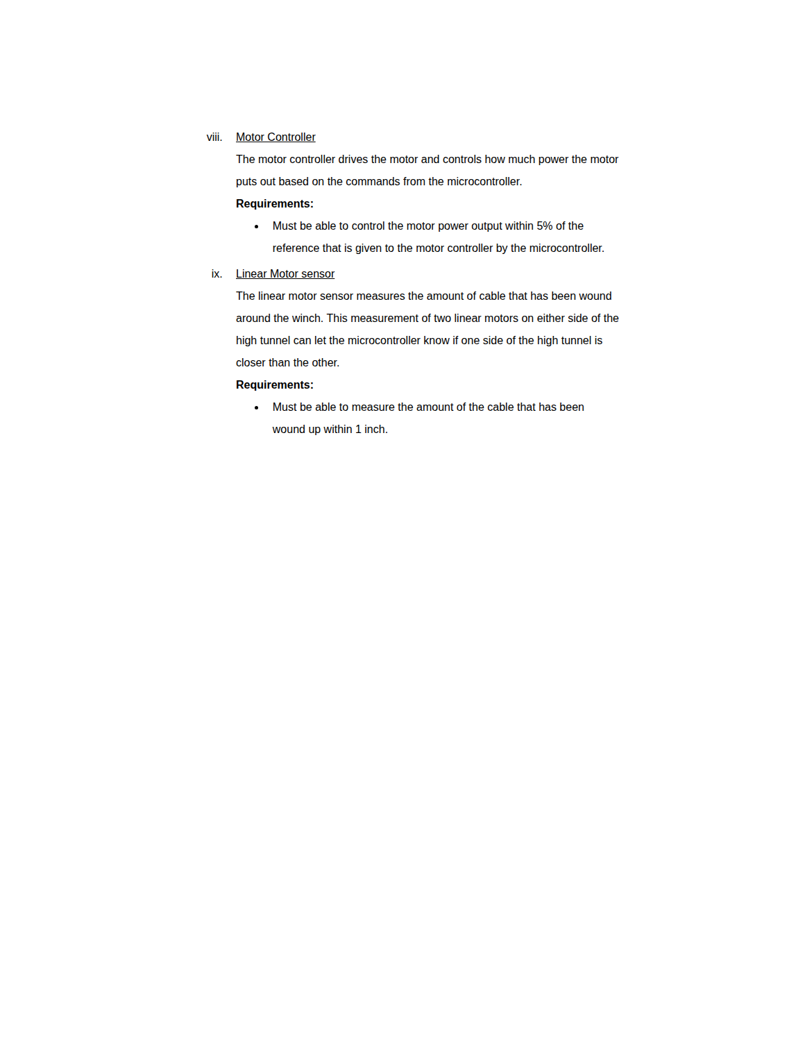viii. Motor Controller
The motor controller drives the motor and controls how much power the motor puts out based on the commands from the microcontroller.
Requirements:
Must be able to control the motor power output within 5% of the reference that is given to the motor controller by the microcontroller.
ix. Linear Motor sensor
The linear motor sensor measures the amount of cable that has been wound around the winch. This measurement of two linear motors on either side of the high tunnel can let the microcontroller know if one side of the high tunnel is closer than the other.
Requirements:
Must be able to measure the amount of the cable that has been wound up within 1 inch.